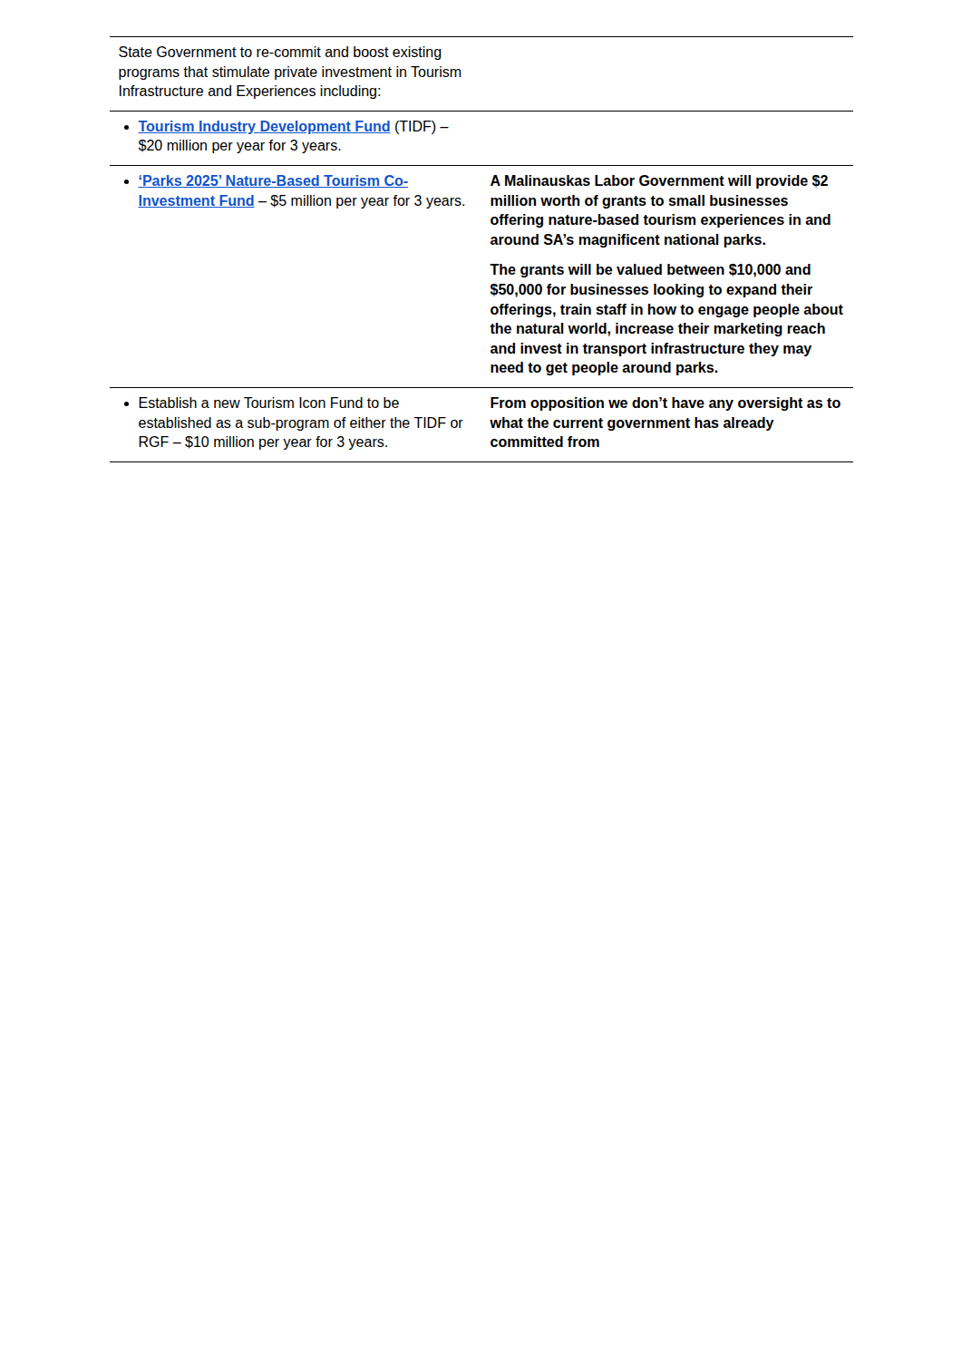| State Government to re-commit and boost existing programs that stimulate private investment in Tourism Infrastructure and Experiences including: | |
| Tourism Industry Development Fund (TIDF) – $20 million per year for 3 years. | |
| ‘Parks 2025’ Nature-Based Tourism Co-Investment Fund – $5 million per year for 3 years. | A Malinauskas Labor Government will provide $2 million worth of grants to small businesses offering nature-based tourism experiences in and around SA’s magnificent national parks. The grants will be valued between $10,000 and $50,000 for businesses looking to expand their offerings, train staff in how to engage people about the natural world, increase their marketing reach and invest in transport infrastructure they may need to get people around parks. |
| Establish a new Tourism Icon Fund to be established as a sub-program of either the TIDF or RGF – $10 million per year for 3 years. | From opposition we don’t have any oversight as to what the current government has already committed from |